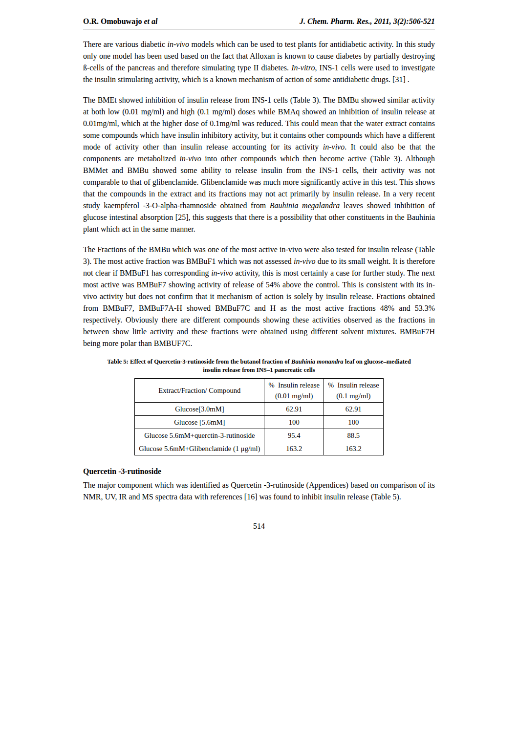O.R. Omobuwajo et al J. Chem. Pharm. Res., 2011, 3(2):506-521
There are various diabetic in-vivo models which can be used to test plants for antidiabetic activity. In this study only one model has been used based on the fact that Alloxan is known to cause diabetes by partially destroying ß-cells of the pancreas and therefore simulating type II diabetes. In-vitro, INS-1 cells were used to investigate the insulin stimulating activity, which is a known mechanism of action of some antidiabetic drugs. [31] .
The BMEt showed inhibition of insulin release from INS-1 cells (Table 3). The BMBu showed similar activity at both low (0.01 mg/ml) and high (0.1 mg/ml) doses while BMAq showed an inhibition of insulin release at 0.01mg/ml, which at the higher dose of 0.1mg/ml was reduced. This could mean that the water extract contains some compounds which have insulin inhibitory activity, but it contains other compounds which have a different mode of activity other than insulin release accounting for its activity in-vivo. It could also be that the components are metabolized in-vivo into other compounds which then become active (Table 3). Although BMMet and BMBu showed some ability to release insulin from the INS-1 cells, their activity was not comparable to that of glibenclamide. Glibenclamide was much more significantly active in this test. This shows that the compounds in the extract and its fractions may not act primarily by insulin release. In a very recent study kaempferol -3-O-alpha-rhamnoside obtained from Bauhinia megalandra leaves showed inhibition of glucose intestinal absorption [25], this suggests that there is a possibility that other constituents in the Bauhinia plant which act in the same manner.
The Fractions of the BMBu which was one of the most active in-vivo were also tested for insulin release (Table 3). The most active fraction was BMBuF1 which was not assessed in-vivo due to its small weight. It is therefore not clear if BMBuF1 has corresponding in-vivo activity, this is most certainly a case for further study. The next most active was BMBuF7 showing activity of release of 54% above the control. This is consistent with its in-vivo activity but does not confirm that it mechanism of action is solely by insulin release. Fractions obtained from BMBuF7, BMBuF7A-H showed BMBuF7C and H as the most active fractions 48% and 53.3% respectively. Obviously there are different compounds showing these activities observed as the fractions in between show little activity and these fractions were obtained using different solvent mixtures. BMBuF7H being more polar than BMBUF7C.
Table 5: Effect of Quercetin-3-rutinoside from the butanol fraction of Bauhinia monandra leaf on glucose–mediated insulin release from INS–1 pancreatic cells
| Extract/Fraction/ Compound | % Insulin release (0.01 mg/ml) | % Insulin release (0.1 mg/ml) |
| Glucose[3.0mM] | 62.91 | 62.91 |
| Glucose [5.6mM] | 100 | 100 |
| Glucose 5.6mM+querctin-3-rutinoside | 95.4 | 88.5 |
| Glucose 5.6mM+Glibenclamide (1 μg/ml) | 163.2 | 163.2 |
Quercetin -3-rutinoside
The major component which was identified as Quercetin -3-rutinoside (Appendices) based on comparison of its NMR, UV, IR and MS spectra data with references [16] was found to inhibit insulin release (Table 5).
514